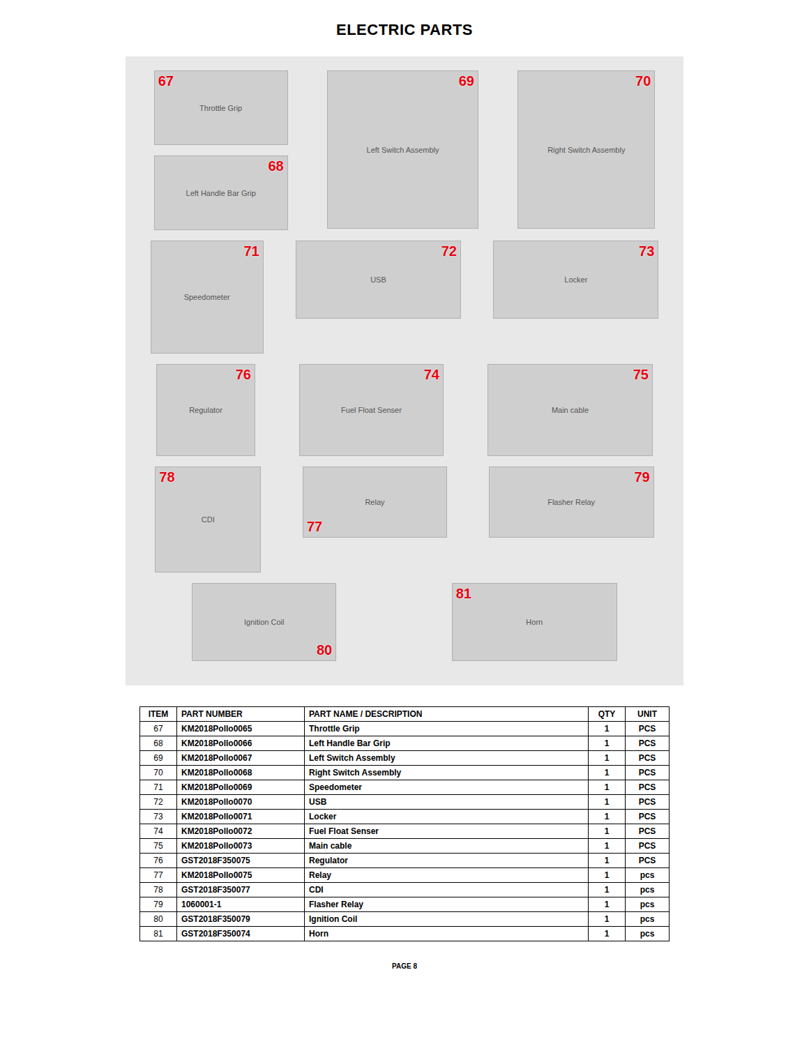ELECTRIC PARTS
67
Throttle Grip
68
Left Handle Bar Grip
69
Left Switch Assembly
70
Right Switch Assembly
71
Speedometer
72
USB
73
Locker
76
Regulator
74
Fuel Float Senser
75
Main cable
78
CDI
77
Relay
79
Flasher Relay
80
Ignition Coil
81
Horn
| ITEM | PART NUMBER | PART NAME / DESCRIPTION | QTY | UNIT |
| --- | --- | --- | --- | --- |
| 67 | KM2018Pollo0065 | Throttle Grip | 1 | PCS |
| 68 | KM2018Pollo0066 | Left Handle Bar Grip | 1 | PCS |
| 69 | KM2018Pollo0067 | Left Switch Assembly | 1 | PCS |
| 70 | KM2018Pollo0068 | Right Switch Assembly | 1 | PCS |
| 71 | KM2018Pollo0069 | Speedometer | 1 | PCS |
| 72 | KM2018Pollo0070 | USB | 1 | PCS |
| 73 | KM2018Pollo0071 | Locker | 1 | PCS |
| 74 | KM2018Pollo0072 | Fuel Float Senser | 1 | PCS |
| 75 | KM2018Pollo0073 | Main cable | 1 | PCS |
| 76 | GST2018F350075 | Regulator | 1 | PCS |
| 77 | KM2018Pollo0075 | Relay | 1 | pcs |
| 78 | GST2018F350077 | CDI | 1 | pcs |
| 79 | 1060001-1 | Flasher Relay | 1 | pcs |
| 80 | GST2018F350079 | Ignition Coil | 1 | pcs |
| 81 | GST2018F350074 | Horn | 1 | pcs |
PAGE 8